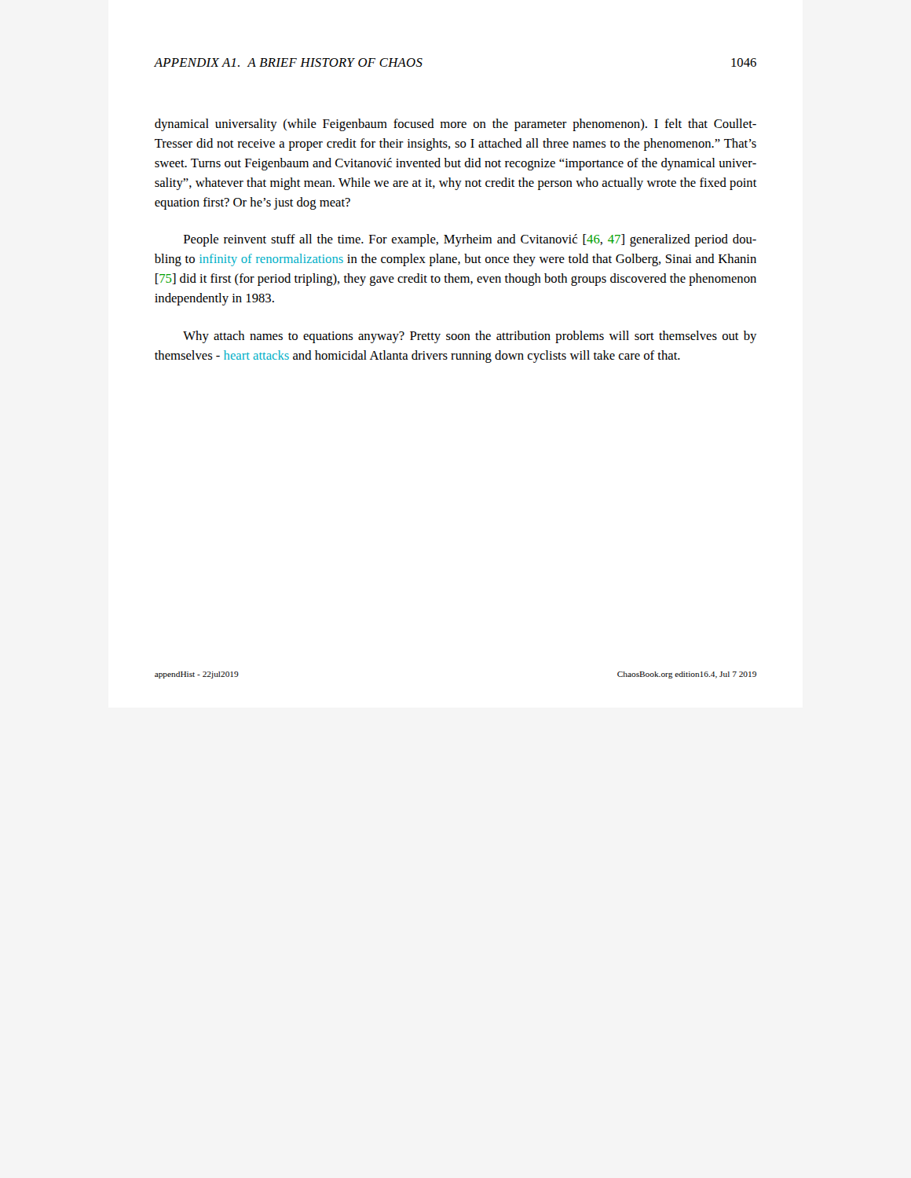APPENDIX A1. A BRIEF HISTORY OF CHAOS 1046
dynamical universality (while Feigenbaum focused more on the parameter phenomenon). I felt that Coullet-Tresser did not receive a proper credit for their insights, so I attached all three names to the phenomenon.” That’s sweet. Turns out Feigenbaum and Cvitanović invented but did not recognize “importance of the dynamical universality”, whatever that might mean. While we are at it, why not credit the person who actually wrote the fixed point equation first? Or he’s just dog meat?
People reinvent stuff all the time. For example, Myrheim and Cvitanović [46, 47] generalized period doubling to infinity of renormalizations in the complex plane, but once they were told that Golberg, Sinai and Khanin [75] did it first (for period tripling), they gave credit to them, even though both groups discovered the phenomenon independently in 1983.
Why attach names to equations anyway? Pretty soon the attribution problems will sort themselves out by themselves - heart attacks and homicidal Atlanta drivers running down cyclists will take care of that.
appendHist - 22jul2019 ChaosBook.org edition16.4, Jul 7 2019